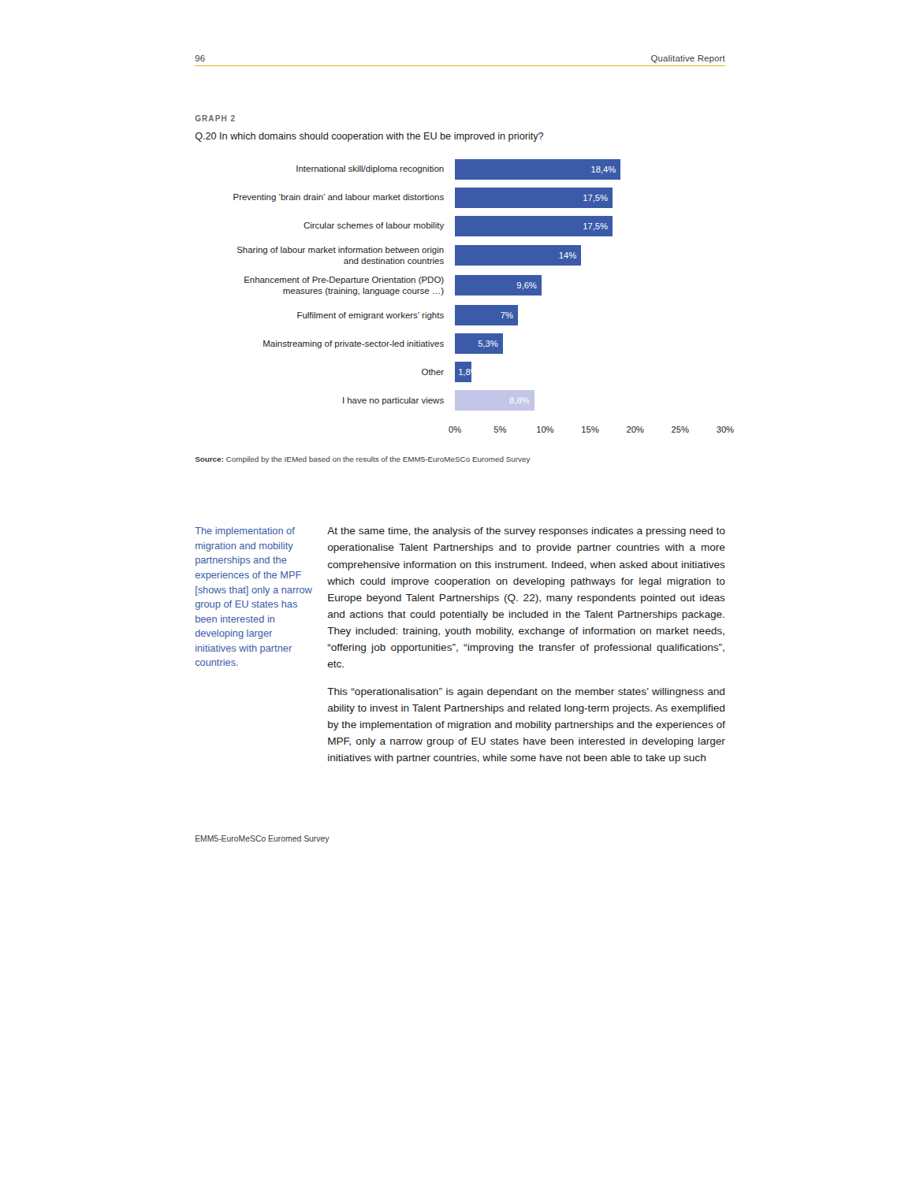96
Qualitative Report
GRAPH 2
Q.20 In which domains should cooperation with the EU be improved in priority?
International skill/diploma recognition
18,4%
Preventing ‘brain drain’ and labour market distortions
17,5%
Circular schemes of labour mobility
17,5%
Sharing of labour market information between origin
and destination countries
14%
Enhancement of Pre-Departure Orientation (PDO)
measures (training, language course …)
9,6%
Fulfilment of emigrant workers’ rights
7%
Mainstreaming of private-sector-led initiatives
5,3%
Other
1,8%
I have no particular views
8,8%
0% 5% 10% 15% 20% 25% 30%
Source: Compiled by the IEMed based on the results of the EMM5-EuroMeSCo Euromed Survey
The implementation of migration and mobility partnerships and the experiences of the MPF [shows that] only a narrow group of EU states has been interested in developing larger initiatives with partner countries.
At the same time, the analysis of the survey responses indicates a pressing need to operationalise Talent Partnerships and to provide partner countries with a more comprehensive information on this instrument. Indeed, when asked about initiatives which could improve cooperation on developing pathways for legal migration to Europe beyond Talent Partnerships (Q. 22), many respondents pointed out ideas and actions that could potentially be included in the Talent Partnerships package. They included: training, youth mobility, exchange of information on market needs, “offering job opportunities”, “improving the transfer of professional qualifications”, etc.
This “operationalisation” is again dependant on the member states’ willingness and ability to invest in Talent Partnerships and related long-term projects. As exemplified by the implementation of migration and mobility partnerships and the experiences of MPF, only a narrow group of EU states have been interested in developing larger initiatives with partner countries, while some have not been able to take up such
EMM5-EuroMeSCo Euromed Survey